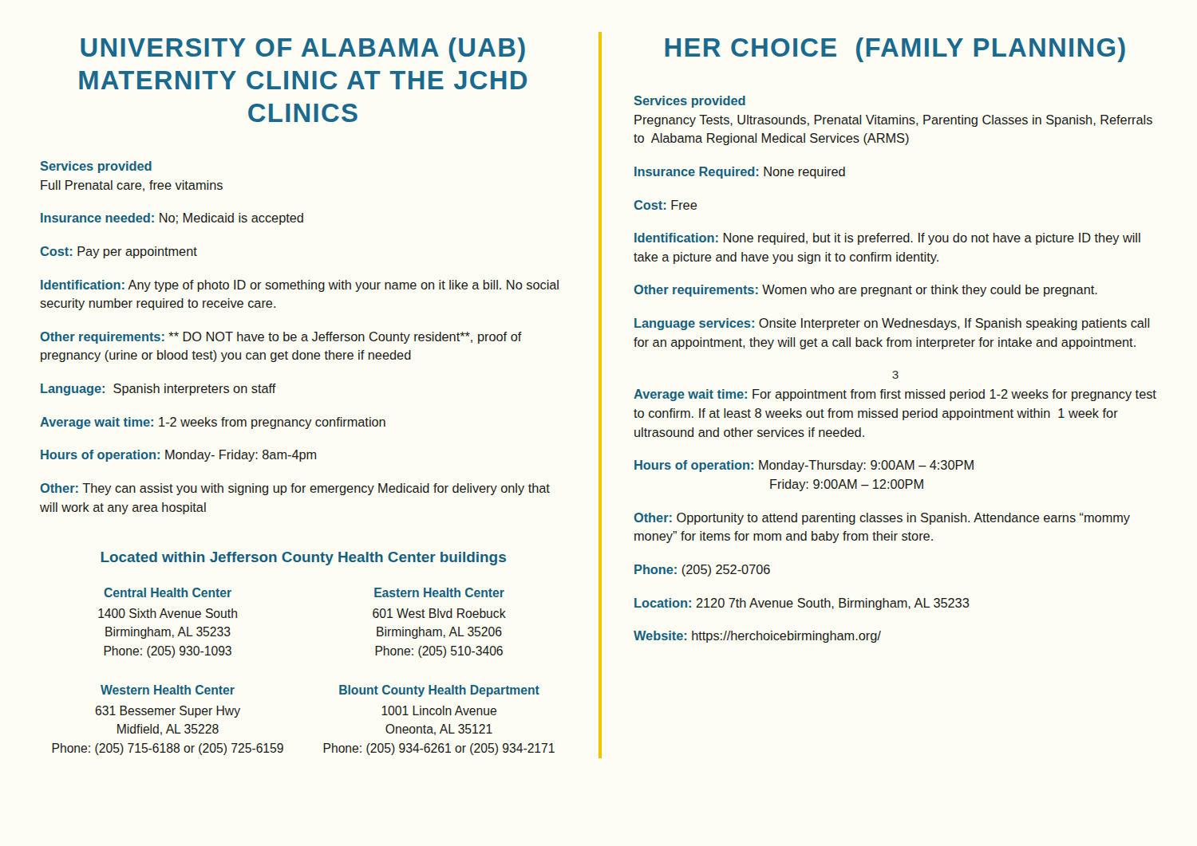University of Alabama (UAB) Maternity Clinic at the JCHD Clinics
Services provided
Full Prenatal care, free vitamins
Insurance needed: No; Medicaid is accepted
Cost: Pay per appointment
Identification: Any type of photo ID or something with your name on it like a bill. No social security number required to receive care.
Other requirements: ** DO NOT have to be a Jefferson County resident**, proof of pregnancy (urine or blood test) you can get done there if needed
Language: Spanish interpreters on staff
Average wait time: 1-2 weeks from pregnancy confirmation
Hours of operation: Monday- Friday: 8am-4pm
Other: They can assist you with signing up for emergency Medicaid for delivery only that will work at any area hospital
Located within Jefferson County Health Center buildings
Central Health Center 1400 Sixth Avenue South
Birmingham, AL 35233
Phone: (205) 930-1093
Eastern Health Center 601 West Blvd Roebuck
Birmingham, AL 35206
Phone: (205) 510-3406
Western Health Center 631 Bessemer Super Hwy
Midfield, AL 35228
Phone: (205) 715-6188 or (205) 725-6159
Blount County Health Department 1001 Lincoln Avenue
Oneonta, AL 35121
Phone: (205) 934-6261 or (205) 934-2171
Her Choice (Family Planning)
Services provided
Pregnancy Tests, Ultrasounds, Prenatal Vitamins, Parenting Classes in Spanish, Referrals to Alabama Regional Medical Services (ARMS)
Insurance Required: None required
Cost: Free
Identification: None required, but it is preferred. If you do not have a picture ID they will take a picture and have you sign it to confirm identity.
Other requirements: Women who are pregnant or think they could be pregnant.
Language services: Onsite Interpreter on Wednesdays, If Spanish speaking patients call for an appointment, they will get a call back from interpreter for intake and appointment.
3
Average wait time: For appointment from first missed period 1-2 weeks for pregnancy test to confirm. If at least 8 weeks out from missed period appointment within 1 week for ultrasound and other services if needed.
Hours of operation: Monday-Thursday: 9:00AM – 4:30PM
Friday: 9:00AM – 12:00PM
Other: Opportunity to attend parenting classes in Spanish. Attendance earns “mommy money” for items for mom and baby from their store.
Phone: (205) 252-0706
Location: 2120 7th Avenue South, Birmingham, AL 35233
Website: https://herchoicebirmingham.org/